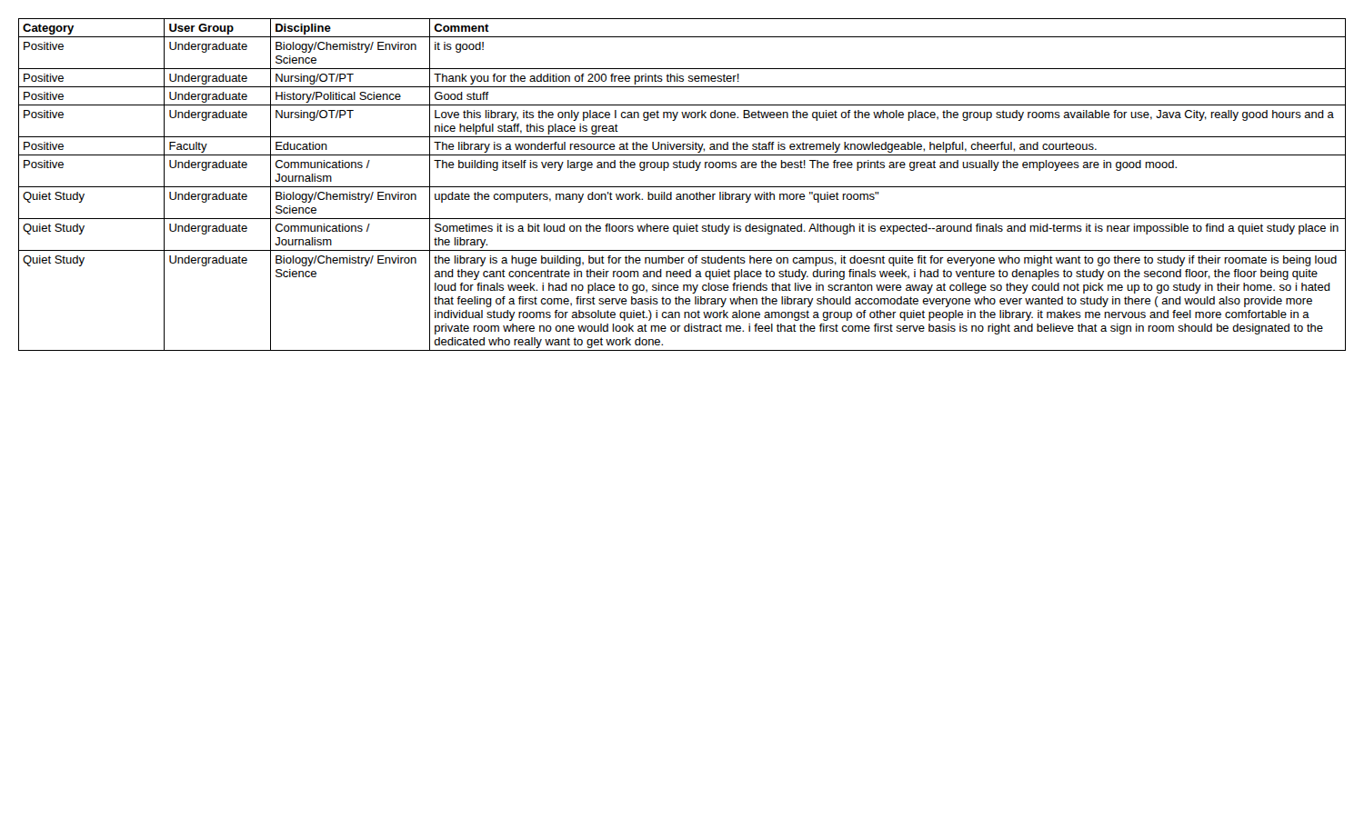| Category | User Group | Discipline | Comment |
| --- | --- | --- | --- |
| Positive | Undergraduate | Biology/Chemistry/ Environ Science | it is good! |
| Positive | Undergraduate | Nursing/OT/PT | Thank you for the addition of 200 free prints this semester! |
| Positive | Undergraduate | History/Political Science | Good stuff |
| Positive | Undergraduate | Nursing/OT/PT | Love this library, its the only place I can get my work done. Between the quiet of the whole place, the group study rooms available for use, Java City, really good hours and a nice helpful staff, this place is great |
| Positive | Faculty | Education | The library is a wonderful resource at the University, and the staff is extremely knowledgeable, helpful, cheerful, and courteous. |
| Positive | Undergraduate | Communications / Journalism | The building itself is very large and the group study rooms are the best! The free prints are great and usually the employees are in good mood. |
| Quiet Study | Undergraduate | Biology/Chemistry/ Environ Science | update the computers, many don't work. build another library with more "quiet rooms" |
| Quiet Study | Undergraduate | Communications / Journalism | Sometimes it is a bit loud on the floors where quiet study is designated. Although it is expected--around finals and mid-terms it is near impossible to find a quiet study place in the library. |
| Quiet Study | Undergraduate | Biology/Chemistry/ Environ Science | the library is a huge building, but for the number of students here on campus, it doesnt quite fit for everyone who might want to go there to study if their roomate is being loud and they cant concentrate in their room and need a quiet place to study. during finals week, i had to venture to denaples to study on the second floor, the floor being quite loud for finals week. i had no place to go, since my close friends that live in scranton were away at college so they could not pick me up to go study in their home. so i hated that feeling of a first come, first serve basis to the library when the library should accomodate everyone who ever wanted to study in there ( and would also provide more individual study rooms for absolute quiet.) i can not work alone amongst a group of other quiet people in the library. it makes me nervous and feel more comfortable in a private room where no one would look at me or distract me. i feel that the first come first serve basis is no right and believe that a sign in room should be designated to the dedicated who really want to get work done. |